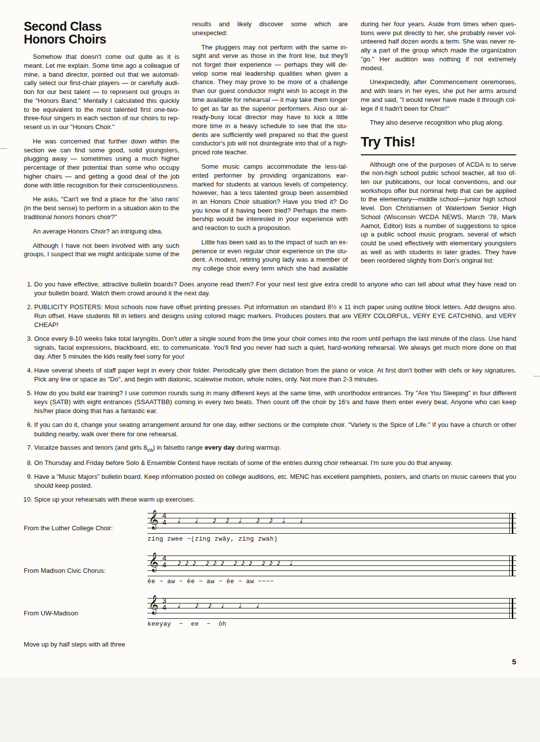Second Class
Honors Choirs
Somehow that doesn't come out quite as it is meant. Let me explain. Some time ago a colleague of mine, a band director, pointed out that we automatically select our first-chair players — or carefully audition for our best talent — to represent out groups in the "Honors Band." Mentally I calculated this quickly to be equivalent to the most talented first one-two-three-four singers in each section of our choirs to represent us in our "Honors Choir."
He was concerned that further down within the section we can find some good, solid youngsters, plugging away — sometimes using a much higher percentage of their potential than some who occupy higher chairs — and getting a good deal of the job done with little recognition for their conscientiousness.
He asks, "Can't we find a place for the 'also rans' (in the best sense) to perform in a situation akin to the traditional honors honors choir?"
An average Honors Choir? an intriguing idea.
Although I have not been involved with any such groups, I suspect that we might anticipate some of the results and likely discover some which are unexpected:
The pluggers may not perform with the same insight and verve as those in the front line, but they'll not forget their experience — perhaps they will develop some real leadership qualities when given a chance. They may prove to be more of a challenge than our guest conductor might wish to accept in the time available for rehearsal — it may take them longer to get as far as the superior performers. Also our already-busy local director may have to kick a little more time in a heavy schedule to see that the students are sufficiently well prepared so that the guest conductor's job will not disintegrate into that of a high-priced rote teacher.
Some music camps accommodate the less-talented performer by providing organizations earmarked for students at various levels of competency; however, has a less talented group been assembled in an Honors Choir situation? Have you tried it? Do you know of it having been tried? Perhaps the membership would be interested in your experience with and reaction to such a proposition.
Little has been said as to the impact of such an experience or even regular choir experience on the student. A modest, retiring young lady was a member of my college choir every term which she had available during her four years. Aside from times when questions were put directly to her, she probably never volunteered half dozen words a term. She was never really a part of the group which made the organization "go." Her audition was nothing if not extremely modest.
Unexpectedly, after Commencement ceremonies, and with tears in her eyes, she put her arms around me and said, "I would never have made it through college if it hadn't been for Choir!"
They also deserve recognition who plug along.
Try This!
Although one of the purposes of ACDA is to serve the non-high school public school teacher, all too often our publications, our local conventions, and our workshops offer but nominal help that can be applied to the elementary—middle school—junior high school level. Don Christiansen of Watertown Senior High School (Wisconsin WCDA NEWS, March '78, Mark Aamot, Editor) lists a number of suggestions to spice up a public school music program, several of which could be used effectively with elementary youngsters as well as with students in later grades. They have been reordered slightly from Don's original list:
Do you have effective, attractive bulletin boards? Does anyone read them? For your next test give extra credit to anyone who can tell about what they have read on your bulletin board. Watch them crowd around it the next day.
PUBLICITY POSTERS: Most schools now have offset printing presses. Put information on standard 8½ x 11 inch paper using outline block letters. Add designs also. Run offset. Have students fill in letters and designs using colored magic markers. Produces posters that are VERY COLORFUL, VERY EYE CATCHING, and VERY CHEAP!
Once every 8-10 weeks fake total laryngitis. Don't utter a single sound from the time your choir comes into the room until perhaps the last minute of the class. Use hand signals, facial expressions, blackboard, etc. to communicate. You'll find you never had such a quiet, hard-working rehearsal. We always get much more done on that day. After 5 minutes the kids really feel sorry for you!
Have several sheets of staff paper kept in every choir folder. Periodically give them dictation from the piano or voice. At first don't bother with clefs or key signatures. Pick any line or space as "Do", and begin with diatonic, scalewise motion, whole notes, only. Not more than 2-3 minutes.
How do you build ear training? I use common rounds sung in many different keys at the same time, with unorthodox entrances. Try "Are You Sleeping" in four different keys (SATB) with eight entrances (SSAATTBB) coming in every two beats. Then count off the choir by 16's and have them enter every beat. Anyone who can keep his/her place doing that has a fantastic ear.
If you can do it, change your seating arrangement around for one day, either sections or the complete choir. "Variety is the Spice of Life." If you have a church or other building nearby, walk over there for one rehearsal.
Vocalize basses and tenors (and girls 8va) in falsetto range every day during warmup.
On Thursday and Friday before Solo & Ensemble Contest have recitals of some of the entries during choir rehearsal. I'm sure you do that anyway.
Have a "Music Majors" bulletin board. Keep information posted on college auditions, etc. MENC has excellent pamphlets, posters, and charts on music careers that you should keep posted.
Spice up your rehearsals with these warm up exercises:
From the Luther College Choir:
𝄞 44 ♩ ♩ ♪ ♪ ♩ ♪ ♪ ♩ ♩
zing zwee −(zing zwāy, zing zwah)
From Madison Civic Chorus:
𝄞 44 ♪♪♪ ♪♪♪ ♪♪♪ ♪♪♪ ♩
ēe − aw − ēe − aw − ēe − aw −−−−
From UW-Madison
𝄞 34 ♩ ♪ ♪ ♩ ♩ ♩
keeyay − ee − ōh
Move up by half steps with all three
5